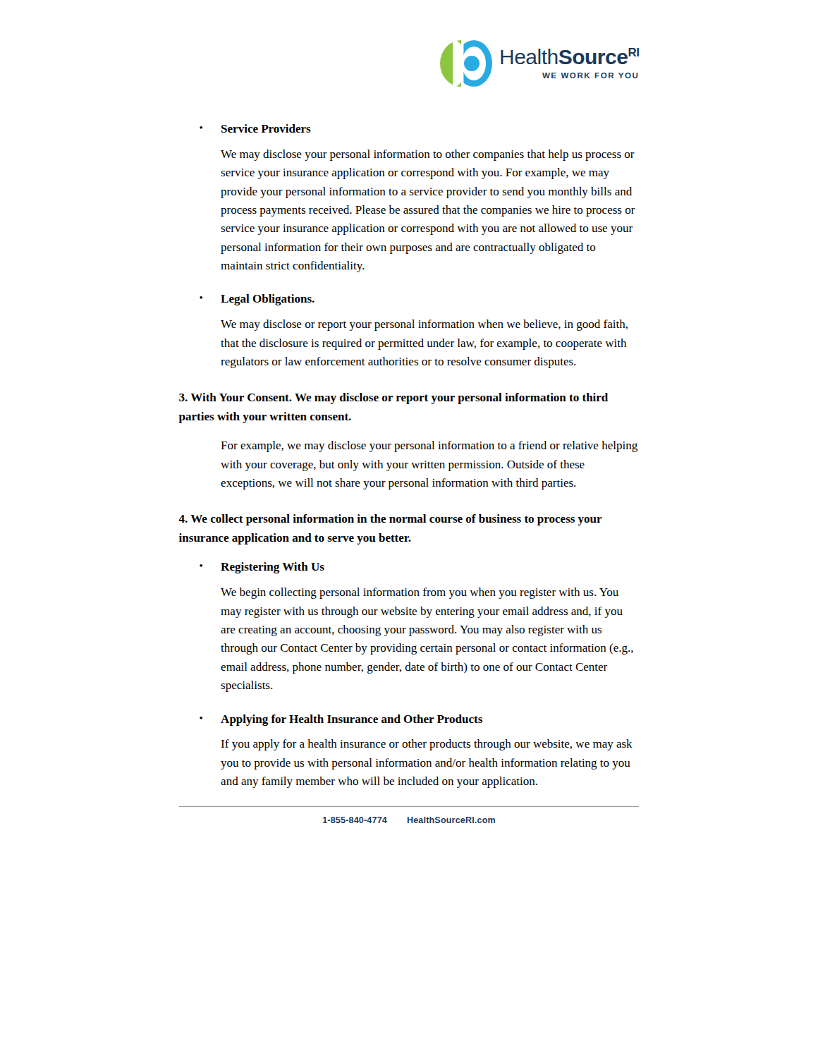HealthSource RI
WE WORK FOR YOU
Service Providers
We may disclose your personal information to other companies that help us process or service your insurance application or correspond with you. For example, we may provide your personal information to a service provider to send you monthly bills and process payments received. Please be assured that the companies we hire to process or service your insurance application or correspond with you are not allowed to use your personal information for their own purposes and are contractually obligated to maintain strict confidentiality.
Legal Obligations.
We may disclose or report your personal information when we believe, in good faith, that the disclosure is required or permitted under law, for example, to cooperate with regulators or law enforcement authorities or to resolve consumer disputes.
3. With Your Consent. We may disclose or report your personal information to third parties with your written consent.
For example, we may disclose your personal information to a friend or relative helping with your coverage, but only with your written permission. Outside of these exceptions, we will not share your personal information with third parties.
4. We collect personal information in the normal course of business to process your insurance application and to serve you better.
Registering With Us
We begin collecting personal information from you when you register with us. You may register with us through our website by entering your email address and, if you are creating an account, choosing your password. You may also register with us through our Contact Center by providing certain personal or contact information (e.g., email address, phone number, gender, date of birth) to one of our Contact Center specialists.
Applying for Health Insurance and Other Products
If you apply for a health insurance or other products through our website, we may ask you to provide us with personal information and/or health information relating to you and any family member who will be included on your application.
1-855-840-4774 HealthSourceRI.com